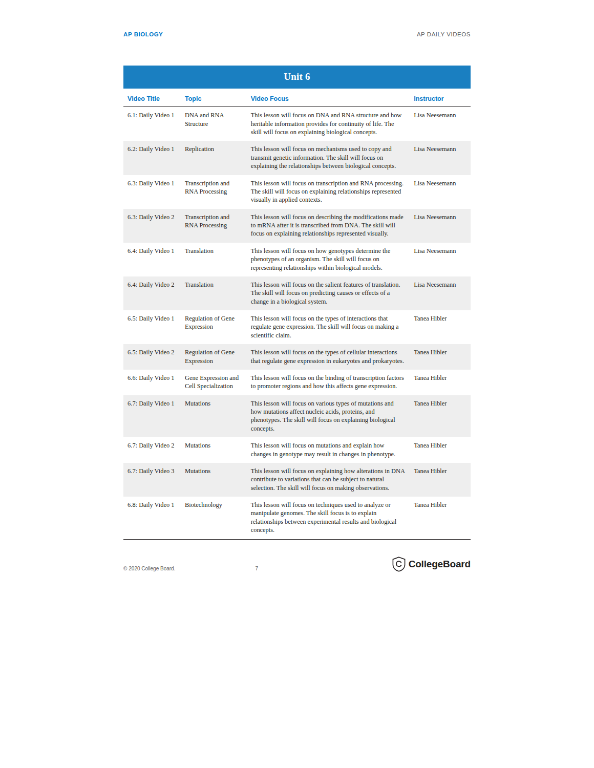AP BIOLOGY
AP DAILY VIDEOS
Unit 6
| Video Title | Topic | Video Focus | Instructor |
| --- | --- | --- | --- |
| 6.1: Daily Video 1 | DNA and RNA Structure | This lesson will focus on DNA and RNA structure and how heritable information provides for continuity of life. The skill will focus on explaining biological concepts. | Lisa Neesemann |
| 6.2: Daily Video 1 | Replication | This lesson will focus on mechanisms used to copy and transmit genetic information. The skill will focus on explaining the relationships between biological concepts. | Lisa Neesemann |
| 6.3: Daily Video 1 | Transcription and RNA Processing | This lesson will focus on transcription and RNA processing. The skill will focus on explaining relationships represented visually in applied contexts. | Lisa Neesemann |
| 6.3: Daily Video 2 | Transcription and RNA Processing | This lesson will focus on describing the modifications made to mRNA after it is transcribed from DNA. The skill will focus on explaining relationships represented visually. | Lisa Neesemann |
| 6.4: Daily Video 1 | Translation | This lesson will focus on how genotypes determine the phenotypes of an organism. The skill will focus on representing relationships within biological models. | Lisa Neesemann |
| 6.4: Daily Video 2 | Translation | This lesson will focus on the salient features of translation. The skill will focus on predicting causes or effects of a change in a biological system. | Lisa Neesemann |
| 6.5: Daily Video 1 | Regulation of Gene Expression | This lesson will focus on the types of interactions that regulate gene expression. The skill will focus on making a scientific claim. | Tanea Hibler |
| 6.5: Daily Video 2 | Regulation of Gene Expression | This lesson will focus on the types of cellular interactions that regulate gene expression in eukaryotes and prokaryotes. | Tanea Hibler |
| 6.6: Daily Video 1 | Gene Expression and Cell Specialization | This lesson will focus on the binding of transcription factors to promoter regions and how this affects gene expression. | Tanea Hibler |
| 6.7: Daily Video 1 | Mutations | This lesson will focus on various types of mutations and how mutations affect nucleic acids, proteins, and phenotypes. The skill will focus on explaining biological concepts. | Tanea Hibler |
| 6.7: Daily Video 2 | Mutations | This lesson will focus on mutations and explain how changes in genotype may result in changes in phenotype. | Tanea Hibler |
| 6.7: Daily Video 3 | Mutations | This lesson will focus on explaining how alterations in DNA contribute to variations that can be subject to natural selection. The skill will focus on making observations. | Tanea Hibler |
| 6.8: Daily Video 1 | Biotechnology | This lesson will focus on techniques used to analyze or manipulate genomes. The skill focus is to explain relationships between experimental results and biological concepts. | Tanea Hibler |
© 2020 College Board.
7
CollegeBoard